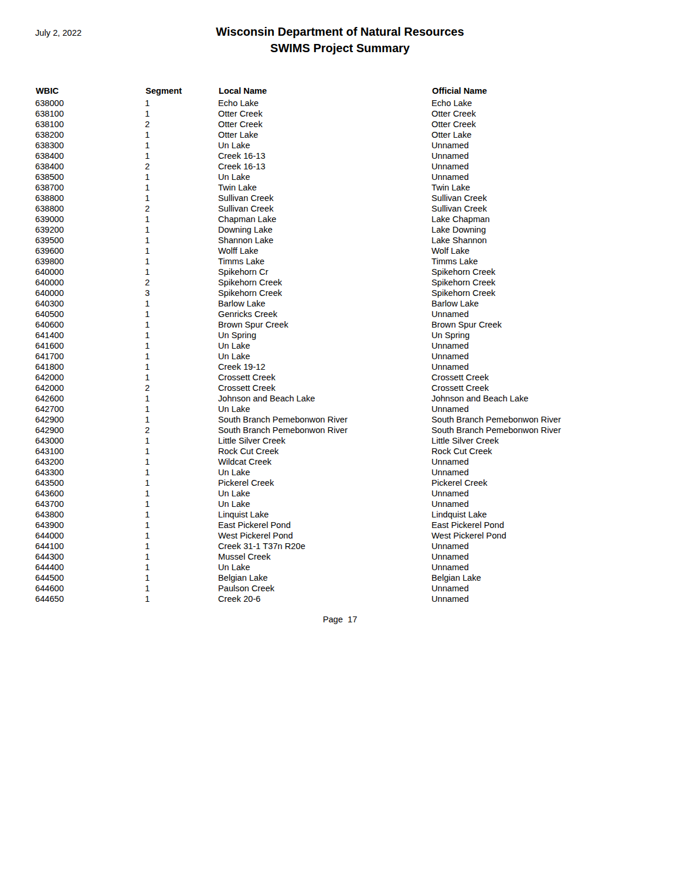July 2, 2022
Wisconsin Department of Natural Resources
SWIMS Project Summary
| WBIC | Segment | Local Name | Official Name |
| --- | --- | --- | --- |
| 638000 | 1 | Echo Lake | Echo Lake |
| 638100 | 1 | Otter Creek | Otter Creek |
| 638100 | 2 | Otter Creek | Otter Creek |
| 638200 | 1 | Otter Lake | Otter Lake |
| 638300 | 1 | Un Lake | Unnamed |
| 638400 | 1 | Creek 16-13 | Unnamed |
| 638400 | 2 | Creek 16-13 | Unnamed |
| 638500 | 1 | Un Lake | Unnamed |
| 638700 | 1 | Twin Lake | Twin Lake |
| 638800 | 1 | Sullivan Creek | Sullivan Creek |
| 638800 | 2 | Sullivan Creek | Sullivan Creek |
| 639000 | 1 | Chapman Lake | Lake Chapman |
| 639200 | 1 | Downing Lake | Lake Downing |
| 639500 | 1 | Shannon Lake | Lake Shannon |
| 639600 | 1 | Wolff Lake | Wolf Lake |
| 639800 | 1 | Timms Lake | Timms Lake |
| 640000 | 1 | Spikehorn Cr | Spikehorn Creek |
| 640000 | 2 | Spikehorn Creek | Spikehorn Creek |
| 640000 | 3 | Spikehorn Creek | Spikehorn Creek |
| 640300 | 1 | Barlow Lake | Barlow Lake |
| 640500 | 1 | Genricks Creek | Unnamed |
| 640600 | 1 | Brown Spur Creek | Brown Spur Creek |
| 641400 | 1 | Un Spring | Un Spring |
| 641600 | 1 | Un Lake | Unnamed |
| 641700 | 1 | Un Lake | Unnamed |
| 641800 | 1 | Creek 19-12 | Unnamed |
| 642000 | 1 | Crossett Creek | Crossett Creek |
| 642000 | 2 | Crossett Creek | Crossett Creek |
| 642600 | 1 | Johnson and Beach Lake | Johnson and Beach Lake |
| 642700 | 1 | Un Lake | Unnamed |
| 642900 | 1 | South Branch Pemebonwon River | South Branch Pemebonwon River |
| 642900 | 2 | South Branch Pemebonwon River | South Branch Pemebonwon River |
| 643000 | 1 | Little Silver Creek | Little Silver Creek |
| 643100 | 1 | Rock Cut Creek | Rock Cut Creek |
| 643200 | 1 | Wildcat Creek | Unnamed |
| 643300 | 1 | Un Lake | Unnamed |
| 643500 | 1 | Pickerel Creek | Pickerel Creek |
| 643600 | 1 | Un Lake | Unnamed |
| 643700 | 1 | Un Lake | Unnamed |
| 643800 | 1 | Linquist Lake | Lindquist Lake |
| 643900 | 1 | East Pickerel Pond | East Pickerel Pond |
| 644000 | 1 | West Pickerel Pond | West Pickerel Pond |
| 644100 | 1 | Creek 31-1 T37n R20e | Unnamed |
| 644300 | 1 | Mussel Creek | Unnamed |
| 644400 | 1 | Un Lake | Unnamed |
| 644500 | 1 | Belgian Lake | Belgian Lake |
| 644600 | 1 | Paulson Creek | Unnamed |
| 644650 | 1 | Creek 20-6 | Unnamed |
Page 17